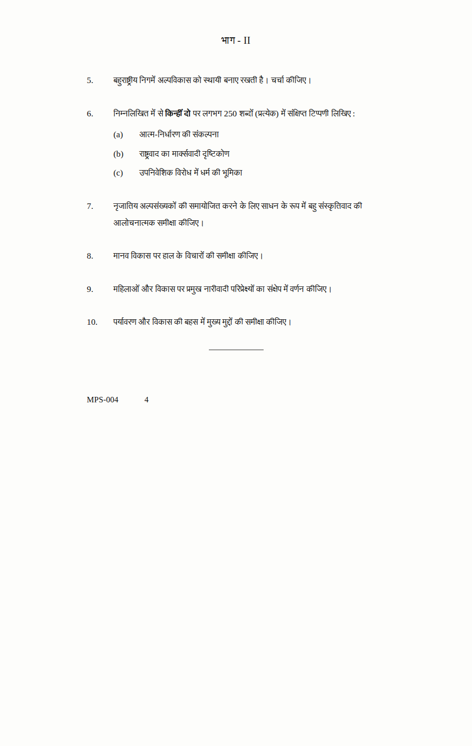भाग - II
5. बहुराष्ट्रीय निगमें अल्पविकास को स्थायी बनाए रखती है। चर्चा कीजिए।
6. निम्नलिखित में से किन्हीं दो पर लगभग 250 शब्दों (प्रत्येक) में संक्षिप्त टिप्पणी लिखिए :
(a) आत्म-निर्धारण की संकल्पना
(b) राष्ट्रवाद का मार्क्सवादी दृष्टिकोण
(c) उपनिवेशिक विरोध में धर्म की भूमिका
7. नृजातिय अल्पसंख्यकों की समायोजित करने के लिए साधन के रूप में बहु संस्कृतिवाद की आलोचनात्मक समीक्षा कीजिए।
8. मानव विकास पर हाल के विचारों की समीक्षा कीजिए।
9. महिलाओं और विकास पर प्रमुख नारीवादी परिप्रेक्ष्यों का संक्षेप में वर्णन कीजिए।
10. पर्यावरण और विकास की बहस में मुख्य मुद्दों की समीक्षा कीजिए।
MPS-004 4